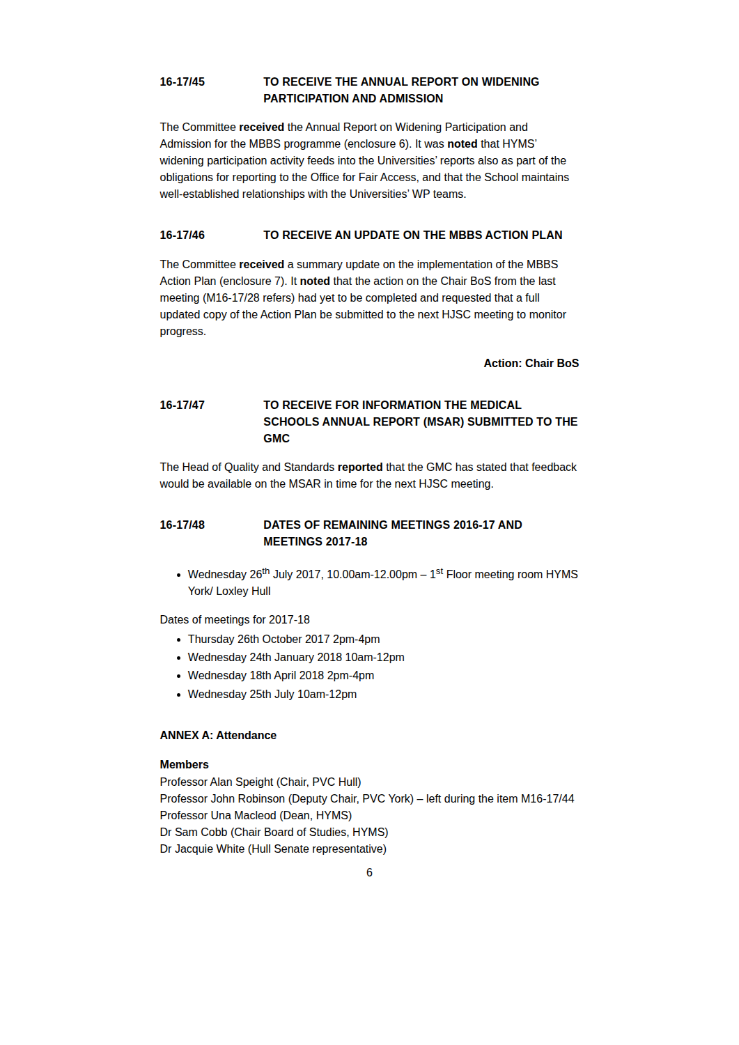16-17/45 TO RECEIVE THE ANNUAL REPORT ON WIDENING PARTICIPATION AND ADMISSION
The Committee received the Annual Report on Widening Participation and Admission for the MBBS programme (enclosure 6). It was noted that HYMS’ widening participation activity feeds into the Universities’ reports also as part of the obligations for reporting to the Office for Fair Access, and that the School maintains well-established relationships with the Universities’ WP teams.
16-17/46 TO RECEIVE AN UPDATE ON THE MBBS ACTION PLAN
The Committee received a summary update on the implementation of the MBBS Action Plan (enclosure 7). It noted that the action on the Chair BoS from the last meeting (M16-17/28 refers) had yet to be completed and requested that a full updated copy of the Action Plan be submitted to the next HJSC meeting to monitor progress.
Action: Chair BoS
16-17/47 TO RECEIVE FOR INFORMATION THE MEDICAL SCHOOLS ANNUAL REPORT (MSAR) SUBMITTED TO THE GMC
The Head of Quality and Standards reported that the GMC has stated that feedback would be available on the MSAR in time for the next HJSC meeting.
16-17/48 DATES OF REMAINING MEETINGS 2016-17 AND MEETINGS 2017-18
Wednesday 26th July 2017, 10.00am-12.00pm – 1st Floor meeting room HYMS York/ Loxley Hull
Dates of meetings for 2017-18
Thursday 26th October 2017 2pm-4pm
Wednesday 24th January 2018 10am-12pm
Wednesday 18th April 2018 2pm-4pm
Wednesday 25th July 10am-12pm
ANNEX A: Attendance
Members
Professor Alan Speight (Chair, PVC Hull)
Professor John Robinson (Deputy Chair, PVC York) – left during the item M16-17/44
Professor Una Macleod (Dean, HYMS)
Dr Sam Cobb (Chair Board of Studies, HYMS)
Dr Jacquie White (Hull Senate representative)
6